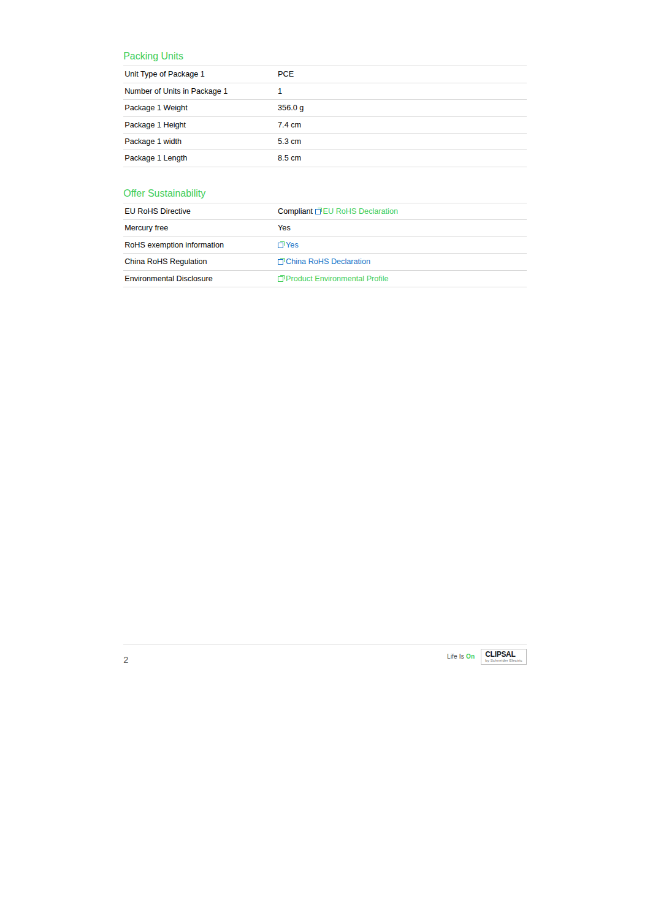Packing Units
| Unit Type of Package 1 | PCE |
| Number of Units in Package 1 | 1 |
| Package 1 Weight | 356.0 g |
| Package 1 Height | 7.4 cm |
| Package 1 width | 5.3 cm |
| Package 1 Length | 8.5 cm |
Offer Sustainability
| EU RoHS Directive | Compliant EU RoHS Declaration |
| Mercury free | Yes |
| RoHS exemption information | Yes |
| China RoHS Regulation | China RoHS Declaration |
| Environmental Disclosure | Product Environmental Profile |
2
Life Is On
CLIPSAL
by Schneider Electric